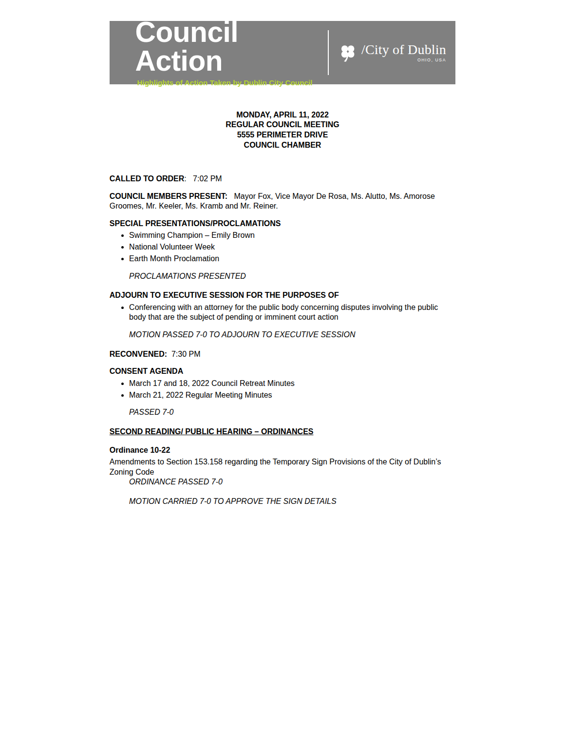Council Action
Highlights of Action Taken by Dublin City Council
/City of Dublin
OHIO, USA
MONDAY, APRIL 11, 2022
REGULAR COUNCIL MEETING
5555 PERIMETER DRIVE
COUNCIL CHAMBER
CALLED TO ORDER: 7:02 PM
COUNCIL MEMBERS PRESENT: Mayor Fox, Vice Mayor De Rosa, Ms. Alutto, Ms. Amorose Groomes, Mr. Keeler, Ms. Kramb and Mr. Reiner.
SPECIAL PRESENTATIONS/PROCLAMATIONS
Swimming Champion – Emily Brown
National Volunteer Week
Earth Month Proclamation
PROCLAMATIONS PRESENTED
ADJOURN TO EXECUTIVE SESSION FOR THE PURPOSES OF
Conferencing with an attorney for the public body concerning disputes involving the public body that are the subject of pending or imminent court action
MOTION PASSED 7-0 TO ADJOURN TO EXECUTIVE SESSION
RECONVENED: 7:30 PM
CONSENT AGENDA
March 17 and 18, 2022 Council Retreat Minutes
March 21, 2022 Regular Meeting Minutes
PASSED 7-0
SECOND READING/ PUBLIC HEARING – ORDINANCES
Ordinance 10-22
Amendments to Section 153.158 regarding the Temporary Sign Provisions of the City of Dublin’s Zoning Code
ORDINANCE PASSED 7-0
MOTION CARRIED 7-0 TO APPROVE THE SIGN DETAILS